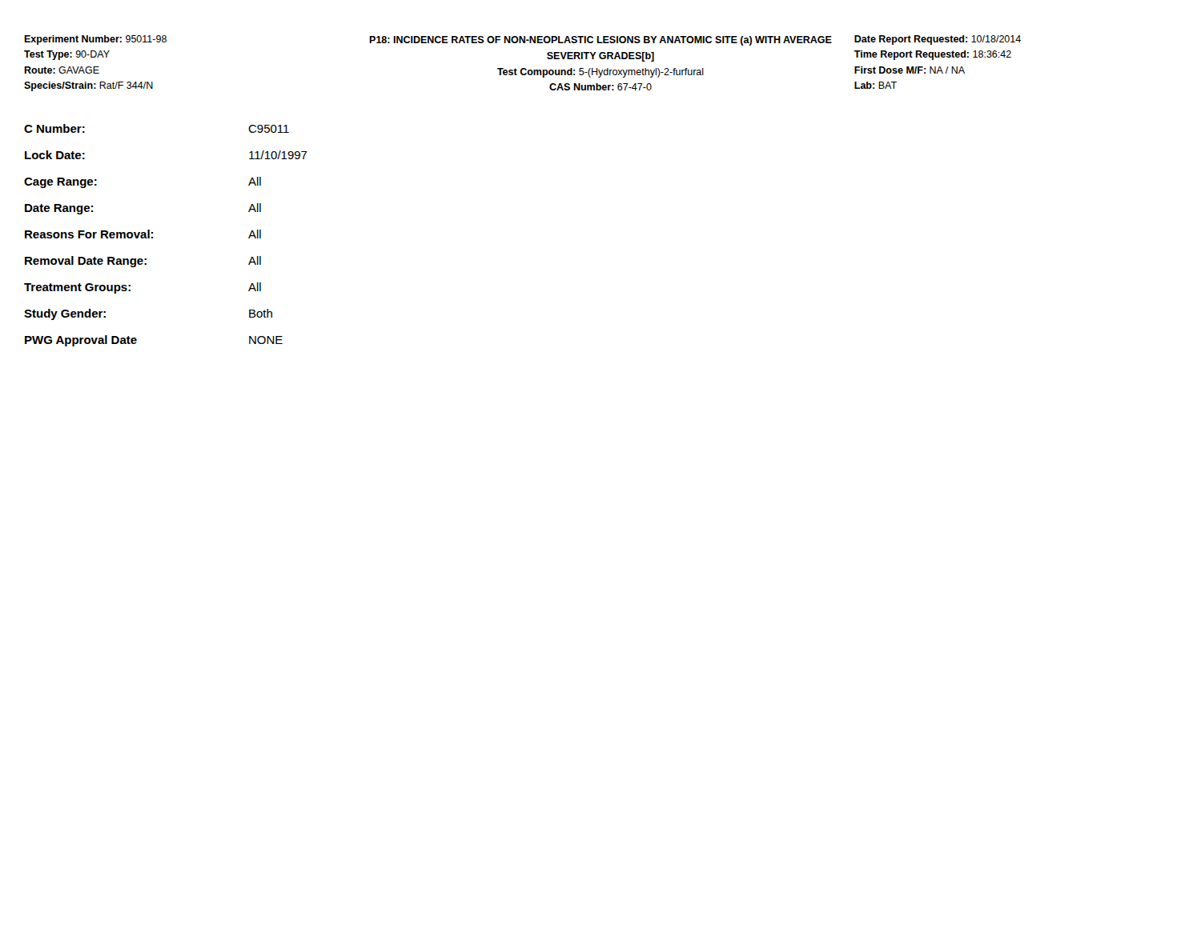| Experiment Number: 95011-98 Test Type: 90-DAY Route: GAVAGE Species/Strain: Rat/F 344/N | P18: INCIDENCE RATES OF NON-NEOPLASTIC LESIONS BY ANATOMIC SITE (a) WITH AVERAGE SEVERITY GRADES[b] Test Compound: 5-(Hydroxymethyl)-2-furfural CAS Number: 67-47-0 | Date Report Requested: 10/18/2014 Time Report Requested: 18:36:42 First Dose M/F: NA / NA Lab: BAT |
| C Number: | C95011 |
| Lock Date: | 11/10/1997 |
| Cage Range: | All |
| Date Range: | All |
| Reasons For Removal: | All |
| Removal Date Range: | All |
| Treatment Groups: | All |
| Study Gender: | Both |
| PWG Approval Date | NONE |